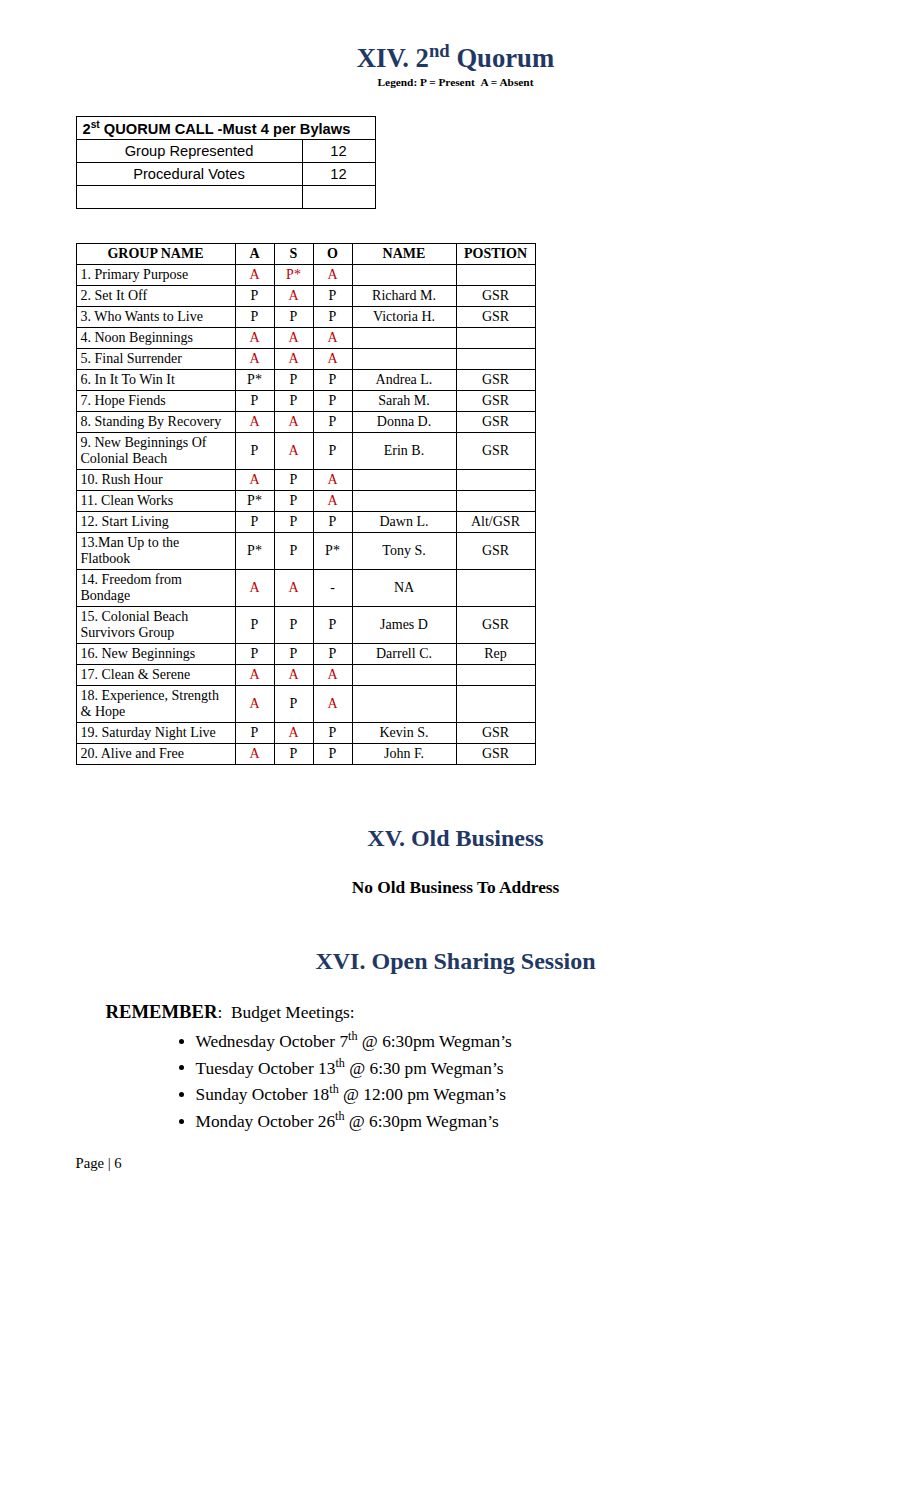XIV. 2nd Quorum
Legend: P = Present A = Absent
| 2 st QUORUM CALL -Must 4 per Bylaws |
| Group Represented | 12 |
| Procedural Votes | 12 |
| GROUP NAME | A | S | O | NAME | POSTION |
| --- | --- | --- | --- | --- | --- |
| 1. Primary Purpose | A | P* | A | | |
| 2. Set It Off | P | A | P | Richard M. | GSR |
| 3. Who Wants to Live | P | P | P | Victoria H. | GSR |
| 4. Noon Beginnings | A | A | A | | |
| 5. Final Surrender | A | A | A | | |
| 6. In It To Win It | P* | P | P | Andrea L. | GSR |
| 7. Hope Fiends | P | P | P | Sarah M. | GSR |
| 8. Standing By Recovery | A | A | P | Donna D. | GSR |
| 9. New Beginnings Of Colonial Beach | P | A | P | Erin B. | GSR |
| 10. Rush Hour | A | P | A | | |
| 11. Clean Works | P* | P | A | | |
| 12. Start Living | P | P | P | Dawn L. | Alt/GSR |
| 13.Man Up to the Flatbook | P* | P | P* | Tony S. | GSR |
| 14. Freedom from Bondage | A | A | - | NA | |
| 15. Colonial Beach Survivors Group | P | P | P | James D | GSR |
| 16. New Beginnings | P | P | P | Darrell C. | Rep |
| 17. Clean & Serene | A | A | A | | |
| 18. Experience, Strength & Hope | A | P | A | | |
| 19. Saturday Night Live | P | A | P | Kevin S. | GSR |
| 20. Alive and Free | A | P | P | John F. | GSR |
XV. Old Business
No Old Business To Address
XVI. Open Sharing Session
REMEMBER: Budget Meetings:
Wednesday October 7th @ 6:30pm Wegman’s
Tuesday October 13th @ 6:30 pm Wegman’s
Sunday October 18th @ 12:00 pm Wegman’s
Monday October 26th @ 6:30pm Wegman’s
Page | 6